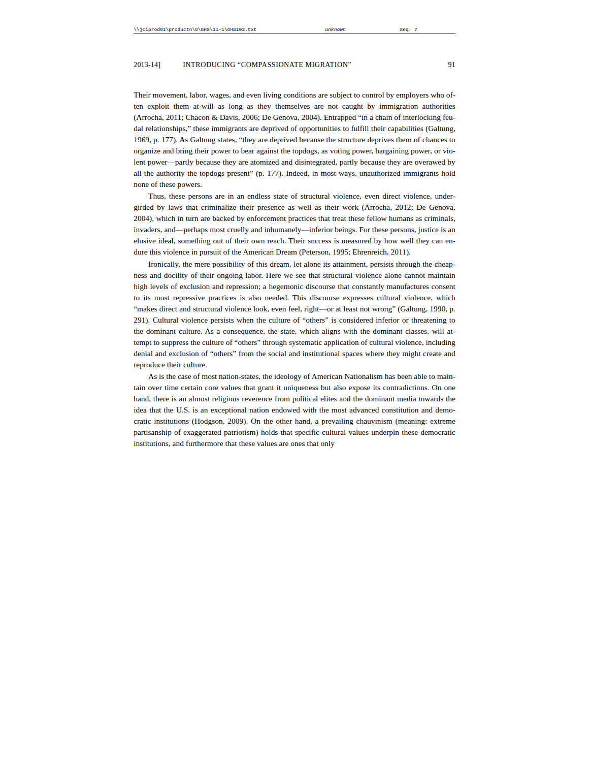\\jciprod01\productn\G\GHS\11-1\GHS103.txt unknown Seq: 7 9-JUL-15 9:54
2013-14] INTRODUCING “COMPASSIONATE MIGRATION” 91
Their movement, labor, wages, and even living conditions are subject to control by employers who often exploit them at-will as long as they themselves are not caught by immigration authorities (Arrocha, 2011; Chacon & Davis, 2006; De Genova, 2004). Entrapped “in a chain of interlocking feudal relationships,” these immigrants are deprived of opportunities to fulfill their capabilities (Galtung, 1969, p. 177). As Galtung states, “they are deprived because the structure deprives them of chances to organize and bring their power to bear against the topdogs, as voting power, bargaining power, or violent power—partly because they are atomized and disintegrated, partly because they are overawed by all the authority the topdogs present” (p. 177). Indeed, in most ways, unauthorized immigrants hold none of these powers.
Thus, these persons are in an endless state of structural violence, even direct violence, undergirded by laws that criminalize their presence as well as their work (Arrocha, 2012; De Genova, 2004), which in turn are backed by enforcement practices that treat these fellow humans as criminals, invaders, and—perhaps most cruelly and inhumanely—inferior beings. For these persons, justice is an elusive ideal, something out of their own reach. Their success is measured by how well they can endure this violence in pursuit of the American Dream (Peterson, 1995; Ehrenreich, 2011).
Ironically, the mere possibility of this dream, let alone its attainment, persists through the cheapness and docility of their ongoing labor. Here we see that structural violence alone cannot maintain high levels of exclusion and repression; a hegemonic discourse that constantly manufactures consent to its most repressive practices is also needed. This discourse expresses cultural violence, which “makes direct and structural violence look, even feel, right—or at least not wrong” (Galtung, 1990, p. 291). Cultural violence persists when the culture of “others” is considered inferior or threatening to the dominant culture. As a consequence, the state, which aligns with the dominant classes, will attempt to suppress the culture of “others” through systematic application of cultural violence, including denial and exclusion of “others” from the social and institutional spaces where they might create and reproduce their culture.
As is the case of most nation-states, the ideology of American Nationalism has been able to maintain over time certain core values that grant it uniqueness but also expose its contradictions. On one hand, there is an almost religious reverence from political elites and the dominant media towards the idea that the U.S. is an exceptional nation endowed with the most advanced constitution and democratic institutions (Hodgson, 2009). On the other hand, a prevailing chauvinism (meaning: extreme partisanship of exaggerated patriotism) holds that specific cultural values underpin these democratic institutions, and furthermore that these values are ones that only